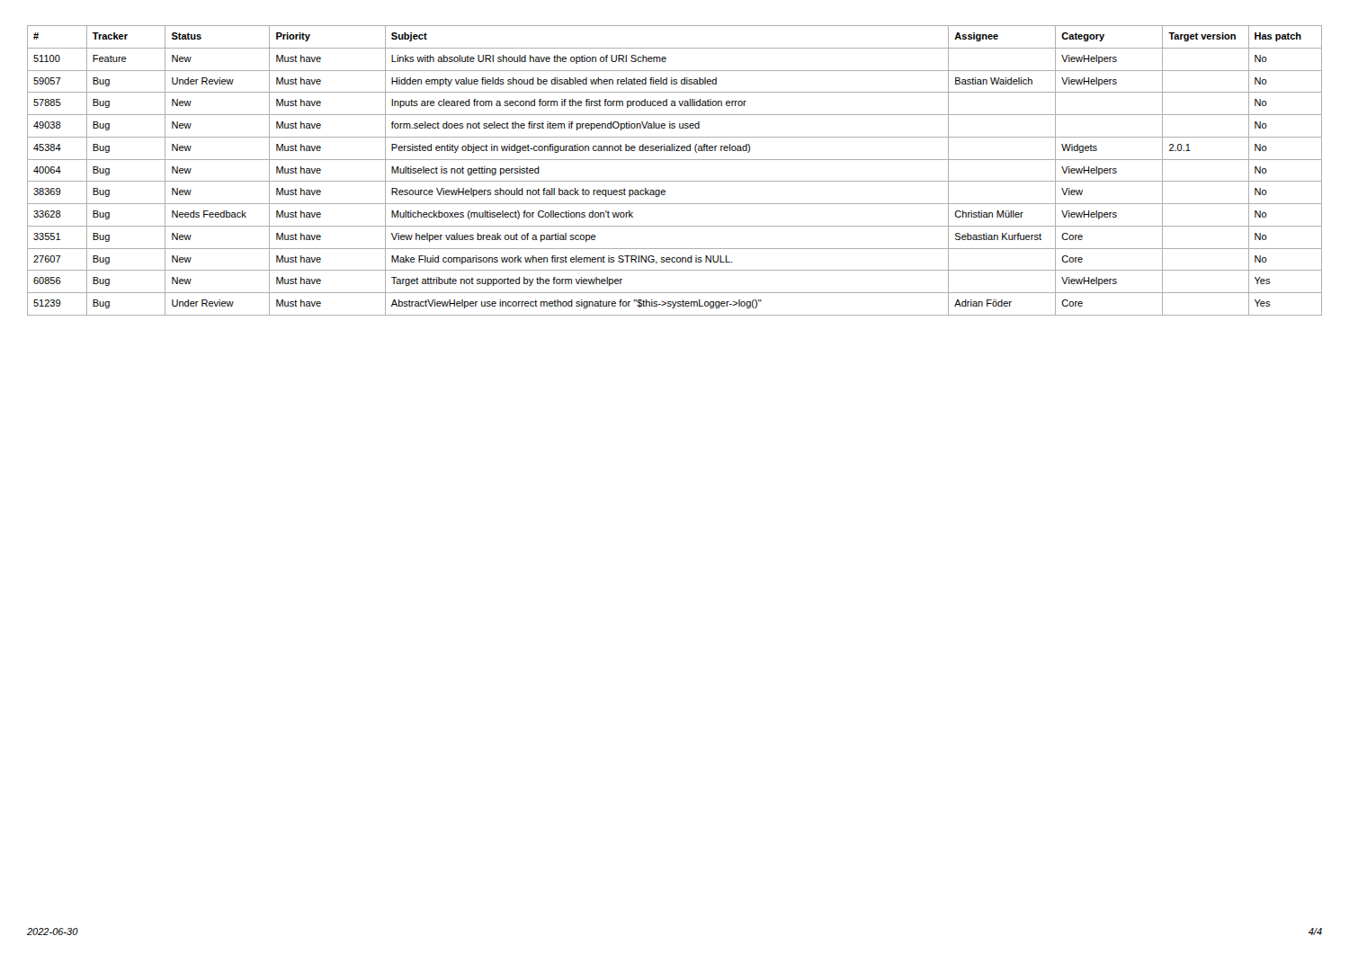| # | Tracker | Status | Priority | Subject | Assignee | Category | Target version | Has patch |
| --- | --- | --- | --- | --- | --- | --- | --- | --- |
| 51100 | Feature | New | Must have | Links with absolute URI should have the option of URI Scheme | | ViewHelpers | | No |
| 59057 | Bug | Under Review | Must have | Hidden empty value fields shoud be disabled when related field is disabled | Bastian Waidelich | ViewHelpers | | No |
| 57885 | Bug | New | Must have | Inputs are cleared from a second form if the first form produced a vallidation error | | | | No |
| 49038 | Bug | New | Must have | form.select does not select the first item if prependOptionValue is used | | | | No |
| 45384 | Bug | New | Must have | Persisted entity object in widget-configuration cannot be deserialized (after reload) | | Widgets | 2.0.1 | No |
| 40064 | Bug | New | Must have | Multiselect is not getting persisted | | ViewHelpers | | No |
| 38369 | Bug | New | Must have | Resource ViewHelpers should not fall back to request package | | View | | No |
| 33628 | Bug | Needs Feedback | Must have | Multicheckboxes (multiselect) for Collections don't work | Christian Müller | ViewHelpers | | No |
| 33551 | Bug | New | Must have | View helper values break out of a partial scope | Sebastian Kurfuerst | Core | | No |
| 27607 | Bug | New | Must have | Make Fluid comparisons work when first element is STRING, second is NULL. | | Core | | No |
| 60856 | Bug | New | Must have | Target attribute not supported by the form viewhelper | | ViewHelpers | | Yes |
| 51239 | Bug | Under Review | Must have | AbstractViewHelper use incorrect method signature for "$this->systemLogger->log()" | Adrian Föder | Core | | Yes |
2022-06-30 4/4